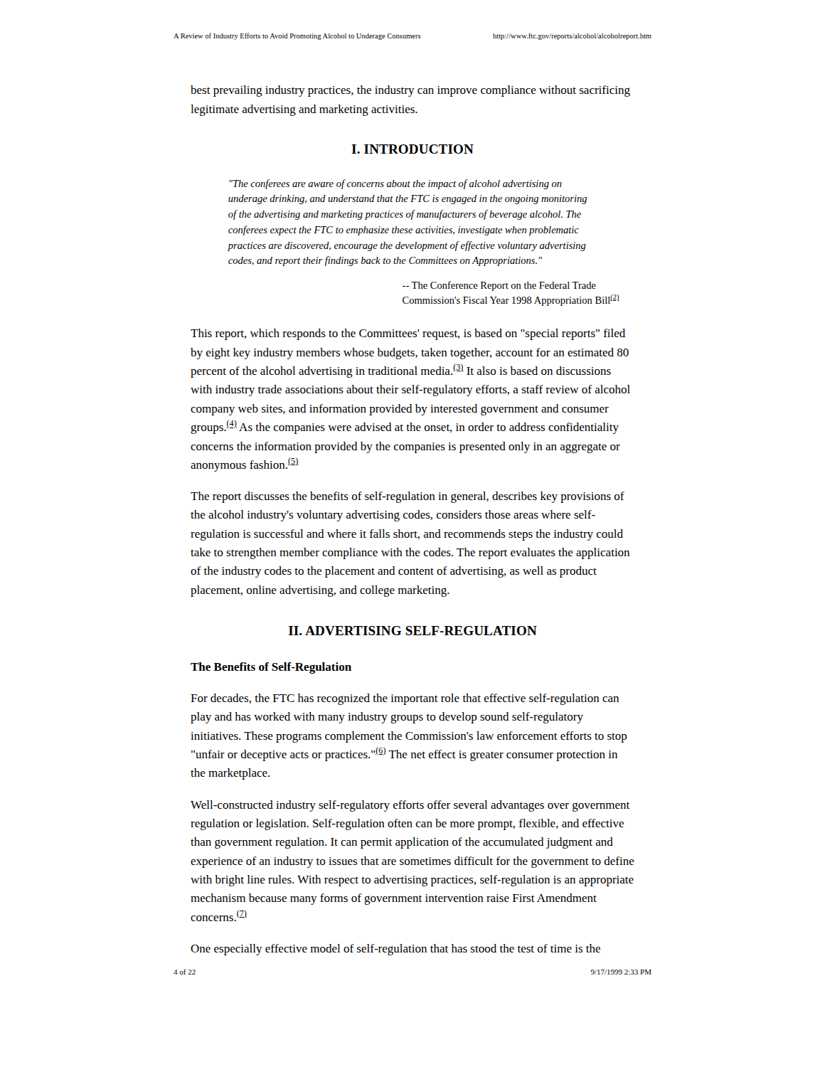A Review of Industry Efforts to Avoid Promoting Alcohol to Underage Consumers
http://www.ftc.gov/reports/alcohol/alcoholreport.htm
best prevailing industry practices, the industry can improve compliance without sacrificing legitimate advertising and marketing activities.
I. INTRODUCTION
"The conferees are aware of concerns about the impact of alcohol advertising on underage drinking, and understand that the FTC is engaged in the ongoing monitoring of the advertising and marketing practices of manufacturers of beverage alcohol. The conferees expect the FTC to emphasize these activities, investigate when problematic practices are discovered, encourage the development of effective voluntary advertising codes, and report their findings back to the Committees on Appropriations."
-- The Conference Report on the Federal Trade Commission's Fiscal Year 1998 Appropriation Bill(2)
This report, which responds to the Committees' request, is based on "special reports" filed by eight key industry members whose budgets, taken together, account for an estimated 80 percent of the alcohol advertising in traditional media.(3) It also is based on discussions with industry trade associations about their self-regulatory efforts, a staff review of alcohol company web sites, and information provided by interested government and consumer groups.(4) As the companies were advised at the onset, in order to address confidentiality concerns the information provided by the companies is presented only in an aggregate or anonymous fashion.(5)
The report discusses the benefits of self-regulation in general, describes key provisions of the alcohol industry's voluntary advertising codes, considers those areas where self-regulation is successful and where it falls short, and recommends steps the industry could take to strengthen member compliance with the codes. The report evaluates the application of the industry codes to the placement and content of advertising, as well as product placement, online advertising, and college marketing.
II. ADVERTISING SELF-REGULATION
The Benefits of Self-Regulation
For decades, the FTC has recognized the important role that effective self-regulation can play and has worked with many industry groups to develop sound self-regulatory initiatives. These programs complement the Commission's law enforcement efforts to stop "unfair or deceptive acts or practices."(6) The net effect is greater consumer protection in the marketplace.
Well-constructed industry self-regulatory efforts offer several advantages over government regulation or legislation. Self-regulation often can be more prompt, flexible, and effective than government regulation. It can permit application of the accumulated judgment and experience of an industry to issues that are sometimes difficult for the government to define with bright line rules. With respect to advertising practices, self-regulation is an appropriate mechanism because many forms of government intervention raise First Amendment concerns.(7)
One especially effective model of self-regulation that has stood the test of time is the
4 of 22
9/17/1999 2:33 PM